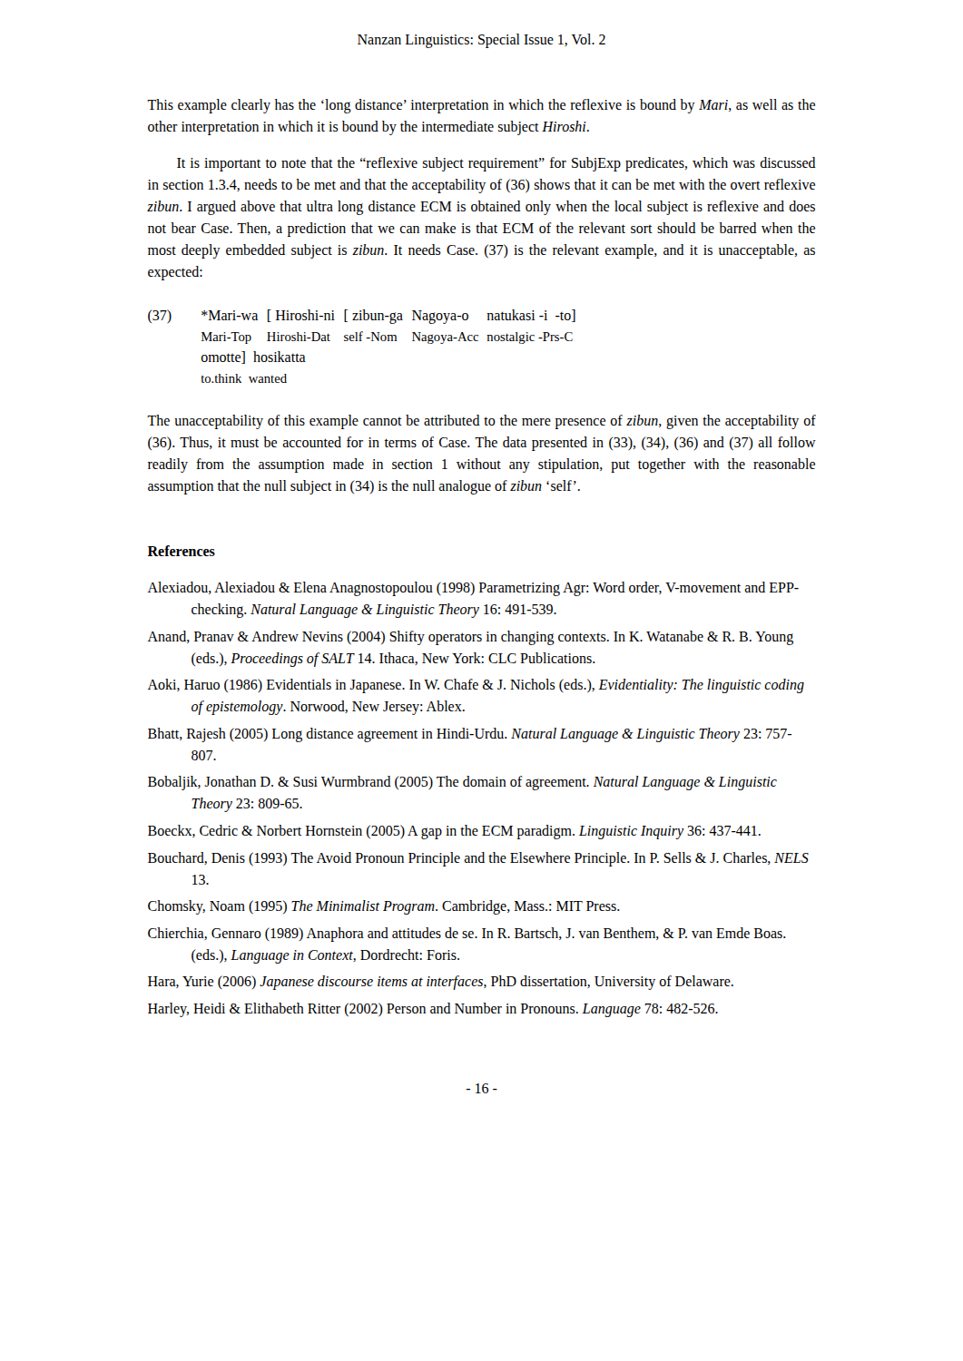Nanzan Linguistics: Special Issue 1, Vol. 2
This example clearly has the ‘long distance’ interpretation in which the reflexive is bound by Mari, as well as the other interpretation in which it is bound by the intermediate subject Hiroshi.
It is important to note that the “reflexive subject requirement” for SubjExp predicates, which was discussed in section 1.3.4, needs to be met and that the acceptability of (36) shows that it can be met with the overt reflexive zibun. I argued above that ultra long distance ECM is obtained only when the local subject is reflexive and does not bear Case. Then, a prediction that we can make is that ECM of the relevant sort should be barred when the most deeply embedded subject is zibun. It needs Case. (37) is the relevant example, and it is unacceptable, as expected:
| (37) | *Mari-wa | [ Hiroshi-ni | [ zibun-ga | Nagoya-o | natukasi -i -to] |
| | Mari-Top | Hiroshi-Dat | self -Nom | Nagoya-Acc | nostalgic -Prs-C |
| | omotte] hosikatta |
| | to.think wanted |
The unacceptability of this example cannot be attributed to the mere presence of zibun, given the acceptability of (36). Thus, it must be accounted for in terms of Case. The data presented in (33), (34), (36) and (37) all follow readily from the assumption made in section 1 without any stipulation, put together with the reasonable assumption that the null subject in (34) is the null analogue of zibun ‘self’.
References
Alexiadou, Alexiadou & Elena Anagnostopoulou (1998) Parametrizing Agr: Word order, V-movement and EPP-checking. Natural Language & Linguistic Theory 16: 491-539.
Anand, Pranav & Andrew Nevins (2004) Shifty operators in changing contexts. In K. Watanabe & R. B. Young (eds.), Proceedings of SALT 14. Ithaca, New York: CLC Publications.
Aoki, Haruo (1986) Evidentials in Japanese. In W. Chafe & J. Nichols (eds.), Evidentiality: The linguistic coding of epistemology. Norwood, New Jersey: Ablex.
Bhatt, Rajesh (2005) Long distance agreement in Hindi-Urdu. Natural Language & Linguistic Theory 23: 757-807.
Bobaljik, Jonathan D. & Susi Wurmbrand (2005) The domain of agreement. Natural Language & Linguistic Theory 23: 809-65.
Boeckx, Cedric & Norbert Hornstein (2005) A gap in the ECM paradigm. Linguistic Inquiry 36: 437-441.
Bouchard, Denis (1993) The Avoid Pronoun Principle and the Elsewhere Principle. In P. Sells & J. Charles, NELS 13.
Chomsky, Noam (1995) The Minimalist Program. Cambridge, Mass.: MIT Press.
Chierchia, Gennaro (1989) Anaphora and attitudes de se. In R. Bartsch, J. van Benthem, & P. van Emde Boas. (eds.), Language in Context, Dordrecht: Foris.
Hara, Yurie (2006) Japanese discourse items at interfaces, PhD dissertation, University of Delaware.
Harley, Heidi & Elithabeth Ritter (2002) Person and Number in Pronouns. Language 78: 482-526.
- 16 -